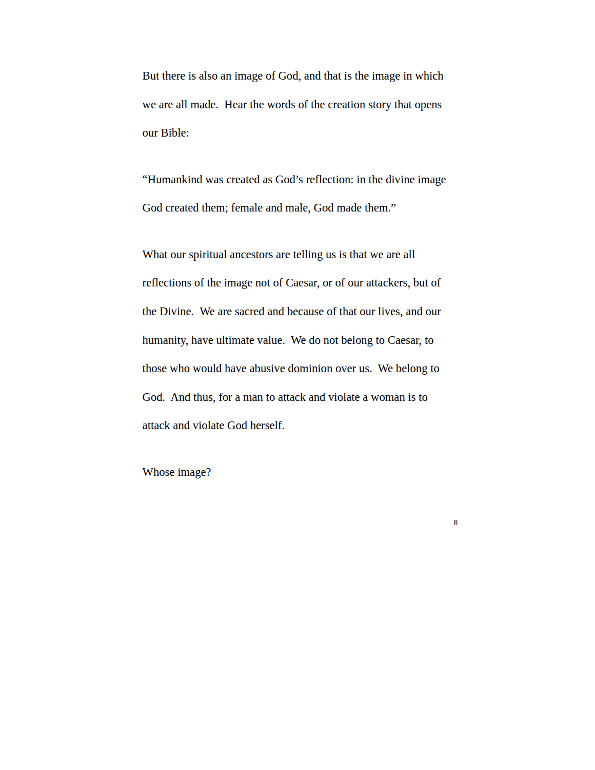But there is also an image of God, and that is the image in which we are all made. Hear the words of the creation story that opens our Bible:
“Humankind was created as God’s reflection: in the divine image God created them; female and male, God made them.”
What our spiritual ancestors are telling us is that we are all reflections of the image not of Caesar, or of our attackers, but of the Divine. We are sacred and because of that our lives, and our humanity, have ultimate value. We do not belong to Caesar, to those who would have abusive dominion over us. We belong to God. And thus, for a man to attack and violate a woman is to attack and violate God herself.
Whose image?
8